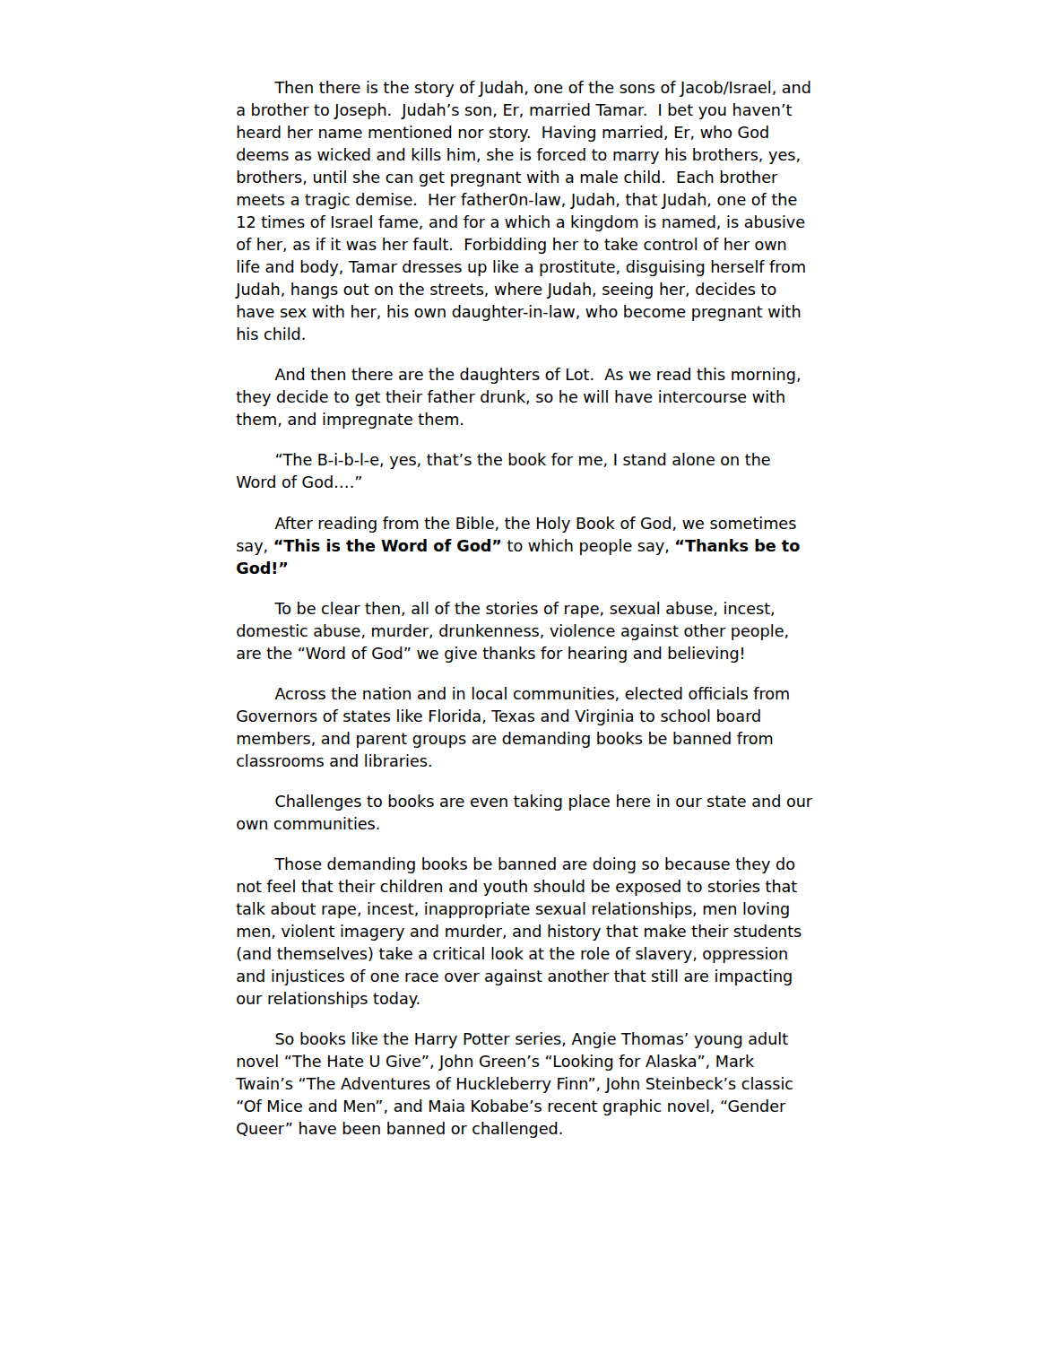Then there is the story of Judah, one of the sons of Jacob/Israel, and a brother to Joseph. Judah’s son, Er, married Tamar. I bet you haven’t heard her name mentioned nor story. Having married, Er, who God deems as wicked and kills him, she is forced to marry his brothers, yes, brothers, until she can get pregnant with a male child. Each brother meets a tragic demise. Her father0n-law, Judah, that Judah, one of the 12 times of Israel fame, and for a which a kingdom is named, is abusive of her, as if it was her fault. Forbidding her to take control of her own life and body, Tamar dresses up like a prostitute, disguising herself from Judah, hangs out on the streets, where Judah, seeing her, decides to have sex with her, his own daughter-in-law, who become pregnant with his child.
And then there are the daughters of Lot. As we read this morning, they decide to get their father drunk, so he will have intercourse with them, and impregnate them.
“The B-i-b-l-e, yes, that’s the book for me, I stand alone on the Word of God….”
After reading from the Bible, the Holy Book of God, we sometimes say, “This is the Word of God” to which people say, “Thanks be to God!”
To be clear then, all of the stories of rape, sexual abuse, incest, domestic abuse, murder, drunkenness, violence against other people, are the “Word of God” we give thanks for hearing and believing!
Across the nation and in local communities, elected officials from Governors of states like Florida, Texas and Virginia to school board members, and parent groups are demanding books be banned from classrooms and libraries.
Challenges to books are even taking place here in our state and our own communities.
Those demanding books be banned are doing so because they do not feel that their children and youth should be exposed to stories that talk about rape, incest, inappropriate sexual relationships, men loving men, violent imagery and murder, and history that make their students (and themselves) take a critical look at the role of slavery, oppression and injustices of one race over against another that still are impacting our relationships today.
So books like the Harry Potter series, Angie Thomas’ young adult novel “The Hate U Give”, John Green’s “Looking for Alaska”, Mark Twain’s “The Adventures of Huckleberry Finn”, John Steinbeck’s classic “Of Mice and Men”, and Maia Kobabe’s recent graphic novel, “Gender Queer” have been banned or challenged.